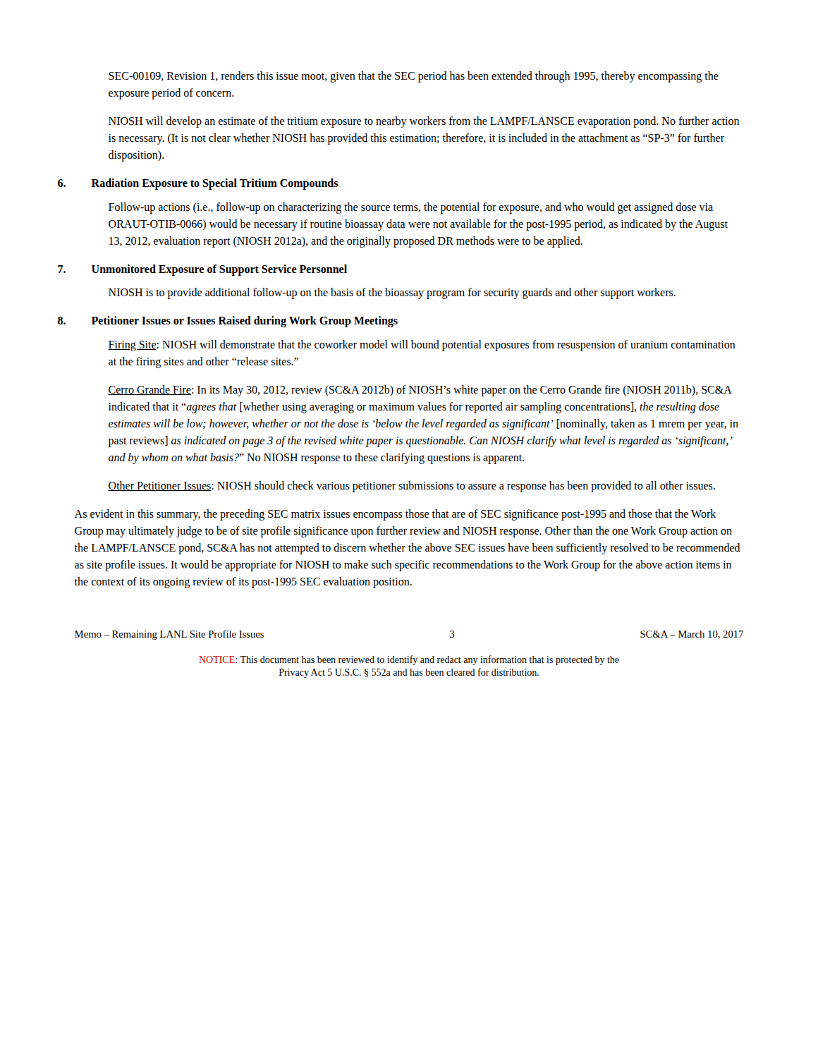SEC-00109, Revision 1, renders this issue moot, given that the SEC period has been extended through 1995, thereby encompassing the exposure period of concern.
NIOSH will develop an estimate of the tritium exposure to nearby workers from the LAMPF/LANSCE evaporation pond. No further action is necessary. (It is not clear whether NIOSH has provided this estimation; therefore, it is included in the attachment as “SP-3” for further disposition).
6. Radiation Exposure to Special Tritium Compounds
Follow-up actions (i.e., follow-up on characterizing the source terms, the potential for exposure, and who would get assigned dose via ORAUT-OTIB-0066) would be necessary if routine bioassay data were not available for the post-1995 period, as indicated by the August 13, 2012, evaluation report (NIOSH 2012a), and the originally proposed DR methods were to be applied.
7. Unmonitored Exposure of Support Service Personnel
NIOSH is to provide additional follow-up on the basis of the bioassay program for security guards and other support workers.
8. Petitioner Issues or Issues Raised during Work Group Meetings
Firing Site: NIOSH will demonstrate that the coworker model will bound potential exposures from resuspension of uranium contamination at the firing sites and other “release sites.”
Cerro Grande Fire: In its May 30, 2012, review (SC&A 2012b) of NIOSH’s white paper on the Cerro Grande fire (NIOSH 2011b), SC&A indicated that it “agrees that [whether using averaging or maximum values for reported air sampling concentrations], the resulting dose estimates will be low; however, whether or not the dose is ‘below the level regarded as significant’ [nominally, taken as 1 mrem per year, in past reviews] as indicated on page 3 of the revised white paper is questionable. Can NIOSH clarify what level is regarded as ‘significant,’ and by whom on what basis?” No NIOSH response to these clarifying questions is apparent.
Other Petitioner Issues: NIOSH should check various petitioner submissions to assure a response has been provided to all other issues.
As evident in this summary, the preceding SEC matrix issues encompass those that are of SEC significance post-1995 and those that the Work Group may ultimately judge to be of site profile significance upon further review and NIOSH response. Other than the one Work Group action on the LAMPF/LANSCE pond, SC&A has not attempted to discern whether the above SEC issues have been sufficiently resolved to be recommended as site profile issues. It would be appropriate for NIOSH to make such specific recommendations to the Work Group for the above action items in the context of its ongoing review of its post-1995 SEC evaluation position.
Memo – Remaining LANL Site Profile Issues 3 SC&A – March 10, 2017
NOTICE: This document has been reviewed to identify and redact any information that is protected by the
Privacy Act 5 U.S.C. § 552a and has been cleared for distribution.